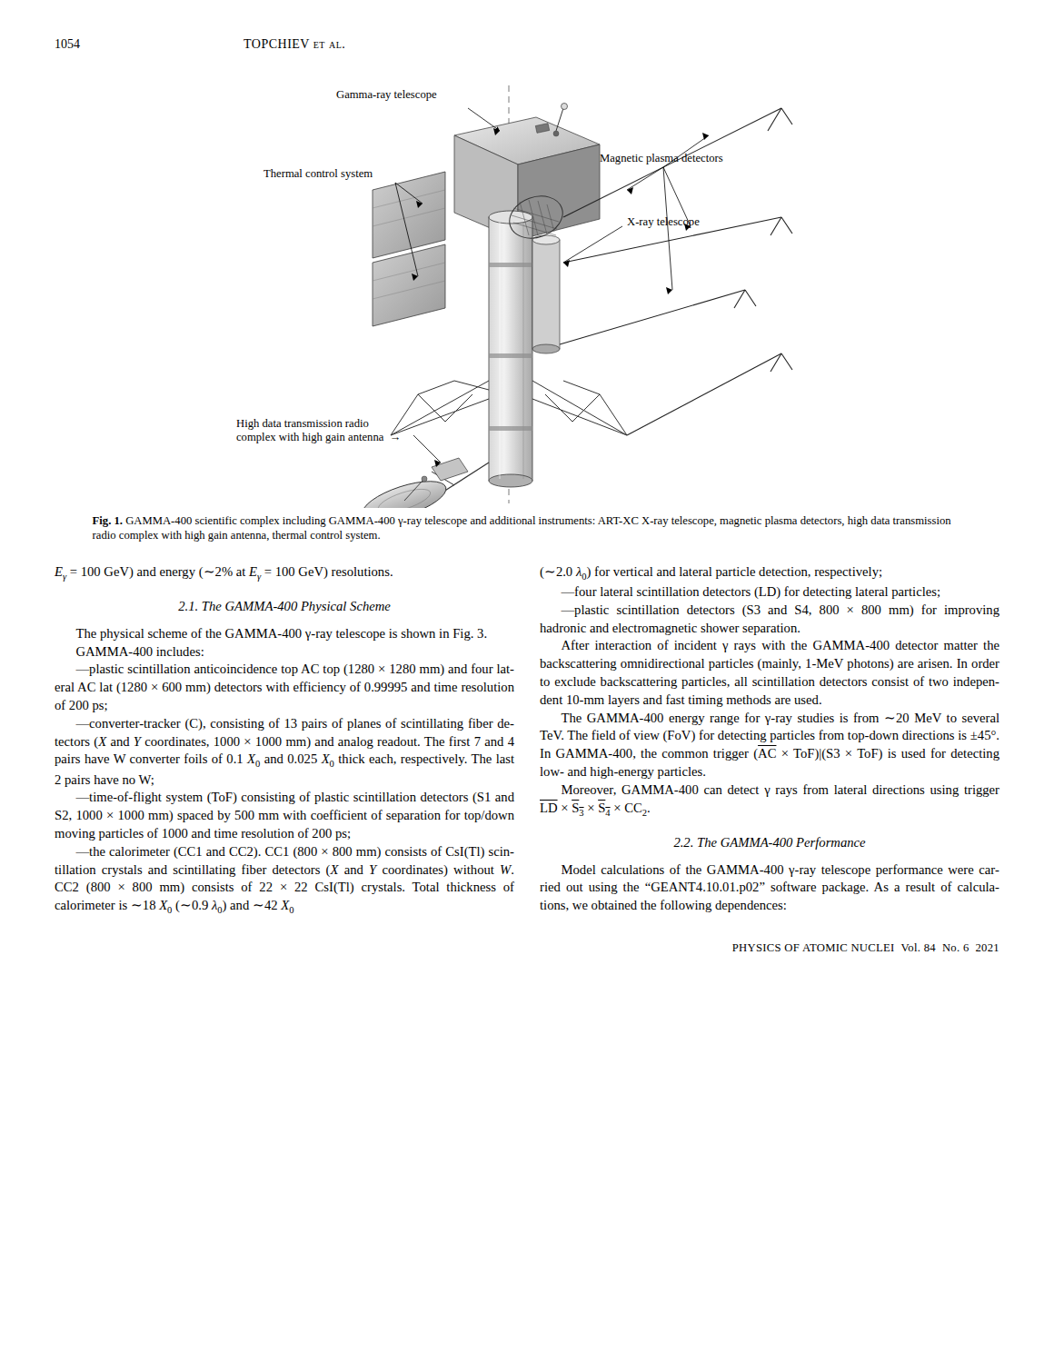1054 TOPCHIEV et al.
Gamma-ray telescope
Thermal control system
Magnetic plasma detectors
X-ray telescope
High data transmission radio
complex with high gain antenna →
Fig. 1. GAMMA-400 scientific complex including GAMMA-400 γ-ray telescope and additional instruments: ART-XC X-ray telescope, magnetic plasma detectors, high data transmission radio complex with high gain antenna, thermal control system.
Eγ = 100 GeV) and energy (∼2% at Eγ = 100 GeV) resolutions.
2.1. The GAMMA-400 Physical Scheme
The physical scheme of the GAMMA-400 γ-ray telescope is shown in Fig. 3.
GAMMA-400 includes:
—plastic scintillation anticoincidence top AC top (1280 × 1280 mm) and four lateral AC lat (1280 × 600 mm) detectors with efficiency of 0.99995 and time resolution of 200 ps;
—converter-tracker (C), consisting of 13 pairs of planes of scintillating fiber detectors (X and Y coordinates, 1000 × 1000 mm) and analog readout. The first 7 and 4 pairs have W converter foils of 0.1 X0 and 0.025 X0 thick each, respectively. The last 2 pairs have no W;
—time-of-flight system (ToF) consisting of plastic scintillation detectors (S1 and S2, 1000 × 1000 mm) spaced by 500 mm with coefficient of separation for top/down moving particles of 1000 and time resolution of 200 ps;
—the calorimeter (CC1 and CC2). CC1 (800 × 800 mm) consists of CsI(Tl) scintillation crystals and scintillating fiber detectors (X and Y coordinates) without W. CC2 (800 × 800 mm) consists of 22 × 22 CsI(Tl) crystals. Total thickness of calorimeter is ∼18 X0 (∼0.9 λ0) and ∼42 X0
(∼2.0 λ0) for vertical and lateral particle detection, respectively;
—four lateral scintillation detectors (LD) for detecting lateral particles;
—plastic scintillation detectors (S3 and S4, 800 × 800 mm) for improving hadronic and electromagnetic shower separation.
After interaction of incident γ rays with the GAMMA-400 detector matter the backscattering omnidirectional particles (mainly, 1-MeV photons) are arisen. In order to exclude backscattering particles, all scintillation detectors consist of two independent 10-mm layers and fast timing methods are used.
The GAMMA-400 energy range for γ-ray studies is from ∼20 MeV to several TeV. The field of view (FoV) for detecting particles from top-down directions is ±45°. In GAMMA-400, the common trigger (AC × ToF)|(S3 × ToF) is used for detecting low- and high-energy particles.
Moreover, GAMMA-400 can detect γ rays from lateral directions using trigger LD × S3 × S4 × CC2.
2.2. The GAMMA-400 Performance
Model calculations of the GAMMA-400 γ-ray telescope performance were carried out using the “GEANT4.10.01.p02” software package. As a result of calculations, we obtained the following dependences:
PHYSICS OF ATOMIC NUCLEI Vol. 84 No. 6 2021